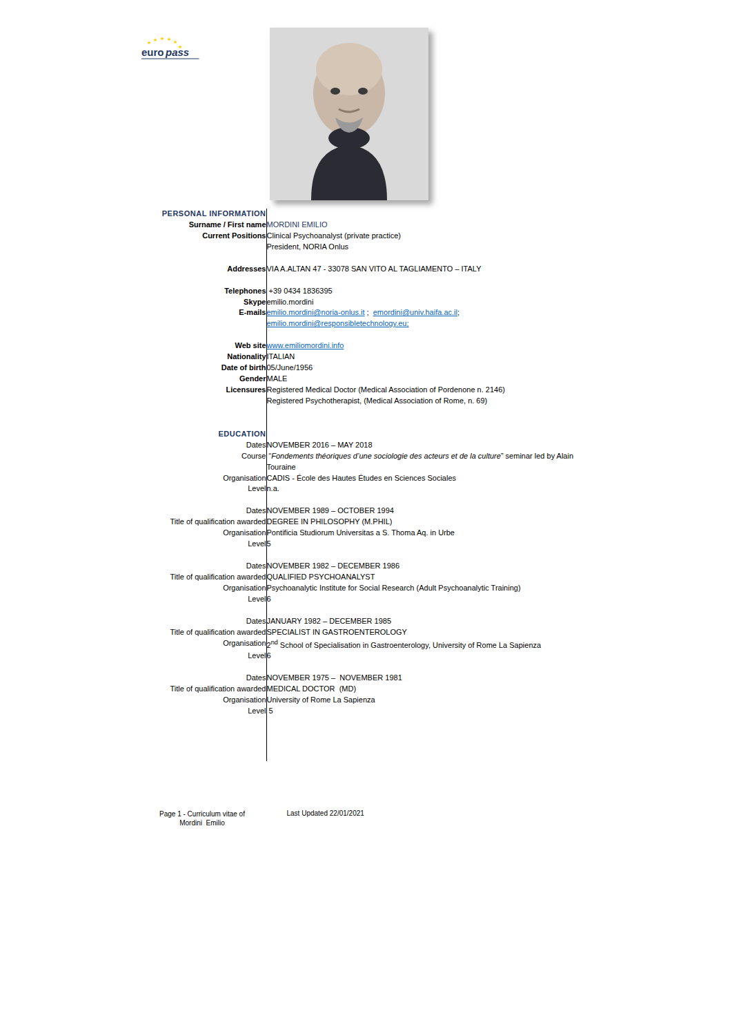euro pass
| PERSONAL INFORMATION | |
| Surname / First name | MORDINI EMILIO |
| Current Positions | Clinical Psychoanalyst (private practice) President, NORIA Onlus |
| Addresses | VIA A.ALTAN 47 - 33078 SAN VITO AL TAGLIAMENTO – ITALY |
| Telephones | +39 0434 1836395 |
| Skype | emilio.mordini |
| E-mails | emilio.mordini@noria-onlus.it ; emordini@univ.haifa.ac.il ; emilio.mordini@responsibletechnology.eu; |
| Web site | www.emiliomordini.info |
| Nationality | ITALIAN |
| Date of birth | 05/June/1956 |
| Gender | MALE |
| Licensures | Registered Medical Doctor (Medical Association of Pordenone n. 2146) Registered Psychotherapist, (Medical Association of Rome, n. 69) |
| EDUCATION | |
| Dates | NOVEMBER 2016 – MAY 2018 |
| Course | “ Fondements théoriques d’une sociologie des acteurs et de la culture ” seminar led by Alain Touraine |
| Organisation | CADIS - École des Hautes Études en Sciences Sociales |
| Level | n.a. |
| Dates | NOVEMBER 1989 – OCTOBER 1994 |
| Title of qualification awarded | DEGREE IN PHILOSOPHY (M.PHIL) |
| Organisation | Pontificia Studiorum Universitas a S. Thoma Aq. in Urbe |
| Level | 5 |
| Dates | NOVEMBER 1982 – DECEMBER 1986 |
| Title of qualification awarded | QUALIFIED PSYCHOANALYST |
| Organisation | Psychoanalytic Institute for Social Research (Adult Psychoanalytic Training) |
| Level | 6 |
| Dates | JANUARY 1982 – DECEMBER 1985 |
| Title of qualification awarded | SPECIALIST IN GASTROENTEROLOGY |
| Organisation | 2 nd School of Specialisation in Gastroenterology, University of Rome La Sapienza |
| Level | 6 |
| Dates | NOVEMBER 1975 – NOVEMBER 1981 |
| Title of qualification awarded | MEDICAL DOCTOR (MD) |
| Organisation | University of Rome La Sapienza |
| Level | 5 |
Page 1 - Curriculum vitae of
Mordini Emilio
Last Updated 22/01/2021